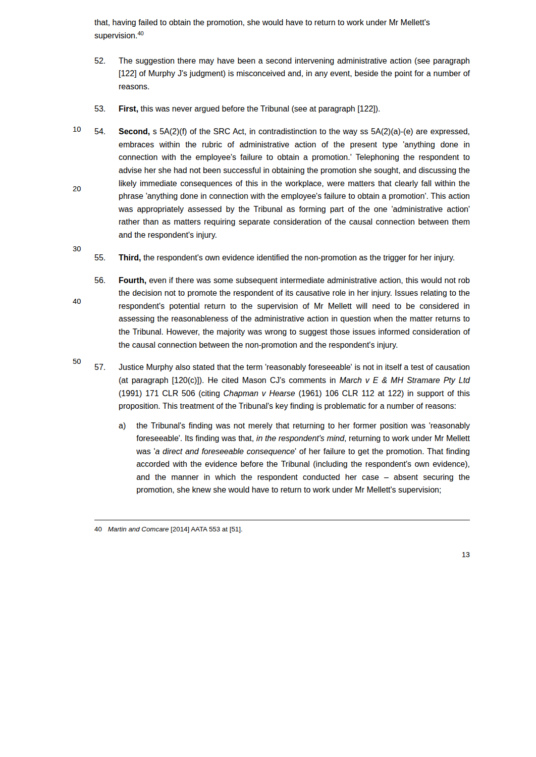10 20 30 40 50
that, having failed to obtain the promotion, she would have to return to work under Mr Mellett's supervision.40
52. The suggestion there may have been a second intervening administrative action (see paragraph [122] of Murphy J's judgment) is misconceived and, in any event, beside the point for a number of reasons.
53. First, this was never argued before the Tribunal (see at paragraph [122]).
54. Second, s 5A(2)(f) of the SRC Act, in contradistinction to the way ss 5A(2)(a)-(e) are expressed, embraces within the rubric of administrative action of the present type 'anything done in connection with the employee's failure to obtain a promotion.' Telephoning the respondent to advise her she had not been successful in obtaining the promotion she sought, and discussing the likely immediate consequences of this in the workplace, were matters that clearly fall within the phrase 'anything done in connection with the employee's failure to obtain a promotion'. This action was appropriately assessed by the Tribunal as forming part of the one 'administrative action' rather than as matters requiring separate consideration of the causal connection between them and the respondent's injury.
55. Third, the respondent's own evidence identified the non-promotion as the trigger for her injury.
56. Fourth, even if there was some subsequent intermediate administrative action, this would not rob the decision not to promote the respondent of its causative role in her injury. Issues relating to the respondent's potential return to the supervision of Mr Mellett will need to be considered in assessing the reasonableness of the administrative action in question when the matter returns to the Tribunal. However, the majority was wrong to suggest those issues informed consideration of the causal connection between the non-promotion and the respondent's injury.
57. Justice Murphy also stated that the term 'reasonably foreseeable' is not in itself a test of causation (at paragraph [120(c)]). He cited Mason CJ's comments in March v E & MH Stramare Pty Ltd (1991) 171 CLR 506 (citing Chapman v Hearse (1961) 106 CLR 112 at 122) in support of this proposition. This treatment of the Tribunal's key finding is problematic for a number of reasons:
a) the Tribunal's finding was not merely that returning to her former position was 'reasonably foreseeable'. Its finding was that, in the respondent's mind, returning to work under Mr Mellett was 'a direct and foreseeable consequence' of her failure to get the promotion. That finding accorded with the evidence before the Tribunal (including the respondent's own evidence), and the manner in which the respondent conducted her case – absent securing the promotion, she knew she would have to return to work under Mr Mellett's supervision;
40 Martin and Comcare [2014] AATA 553 at [51].
13